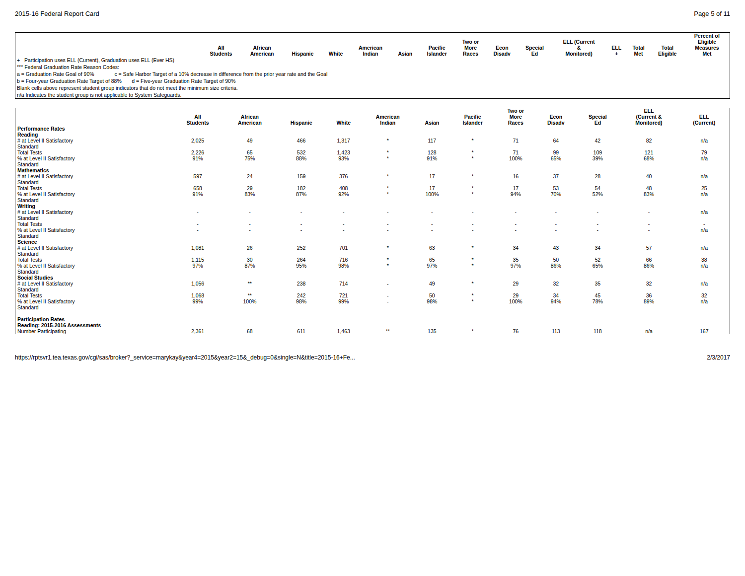2015-16 Federal Report Card
Page 5 of 11
| | All Students | African American | Hispanic | White | American Indian | Asian | Pacific Islander | Two or More Races | Econ Disadv | Special Ed | ELL (Current & Monitored) | ELL + | Total Met | Total Eligible | Percent of Eligible Measures Met |
| --- | --- | --- | --- | --- | --- | --- | --- | --- | --- | --- | --- | --- | --- | --- | --- |
| + Participation uses ELL (Current), Graduation uses ELL (Ever HS) |
| *** Federal Graduation Rate Reason Codes: |
| a = Graduation Rate Goal of 90% c = Safe Harbor Target of a 10% decrease in difference from the prior year rate and the Goal |
| b = Four-year Graduation Rate Target of 88% d = Five-year Graduation Rate Target of 90% |
| Blank cells above represent student group indicators that do not meet the minimum size criteria. |
| n/a Indicates the student group is not applicable to System Safeguards. |
| | All Students | African American | Hispanic | White | American Indian | Asian | Pacific Islander | Two or More Races | Econ Disadv | Special Ed | ELL (Current & Monitored) | ELL (Current) |
| --- | --- | --- | --- | --- | --- | --- | --- | --- | --- | --- | --- | --- |
| Performance Rates |
| Reading |
| # at Level II Satisfactory Standard | 2,025 | 49 | 466 | 1,317 | * | 117 | * | 71 | 64 | 42 | 82 | n/a |
| Total Tests | 2,226 | 65 | 532 | 1,423 | * | 128 | * | 71 | 99 | 109 | 121 | 79 |
| % at Level II Satisfactory Standard | 91% | 75% | 88% | 93% | * | 91% | * | 100% | 65% | 39% | 68% | n/a |
| Mathematics |
| # at Level II Satisfactory Standard | 597 | 24 | 159 | 376 | * | 17 | * | 16 | 37 | 28 | 40 | n/a |
| Total Tests | 658 | 29 | 182 | 408 | * | 17 | * | 17 | 53 | 54 | 48 | 25 |
| % at Level II Satisfactory Standard | 91% | 83% | 87% | 92% | * | 100% | * | 94% | 70% | 52% | 83% | n/a |
| Writing |
| # at Level II Satisfactory Standard | - | - | - | - | - | - | - | - | - | - | - | n/a |
| Total Tests | - | - | - | - | - | - | - | - | - | - | - | - |
| % at Level II Satisfactory Standard | - | - | - | - | - | - | - | - | - | - | - | n/a |
| Science |
| # at Level II Satisfactory Standard | 1,081 | 26 | 252 | 701 | * | 63 | * | 34 | 43 | 34 | 57 | n/a |
| Total Tests | 1,115 | 30 | 264 | 716 | * | 65 | * | 35 | 50 | 52 | 66 | 38 |
| % at Level II Satisfactory Standard | 97% | 87% | 95% | 98% | * | 97% | * | 97% | 86% | 65% | 86% | n/a |
| Social Studies |
| # at Level II Satisfactory Standard | 1,056 | ** | 238 | 714 | - | 49 | * | 29 | 32 | 35 | 32 | n/a |
| Total Tests | 1,068 | ** | 242 | 721 | - | 50 | * | 29 | 34 | 45 | 36 | 32 |
| % at Level II Satisfactory Standard | 99% | 100% | 98% | 99% | - | 98% | * | 100% | 94% | 78% | 89% | n/a |
| Participation Rates |
| Reading: 2015-2016 Assessments |
| Number Participating | 2,361 | 68 | 611 | 1,463 | ** | 135 | * | 76 | 113 | 118 | n/a | 167 |
https://rptsvr1.tea.texas.gov/cgi/sas/broker?_service=marykay&year4=2015&year2=15&_debug=0&single=N&title=2015-16+Fe...
2/3/2017